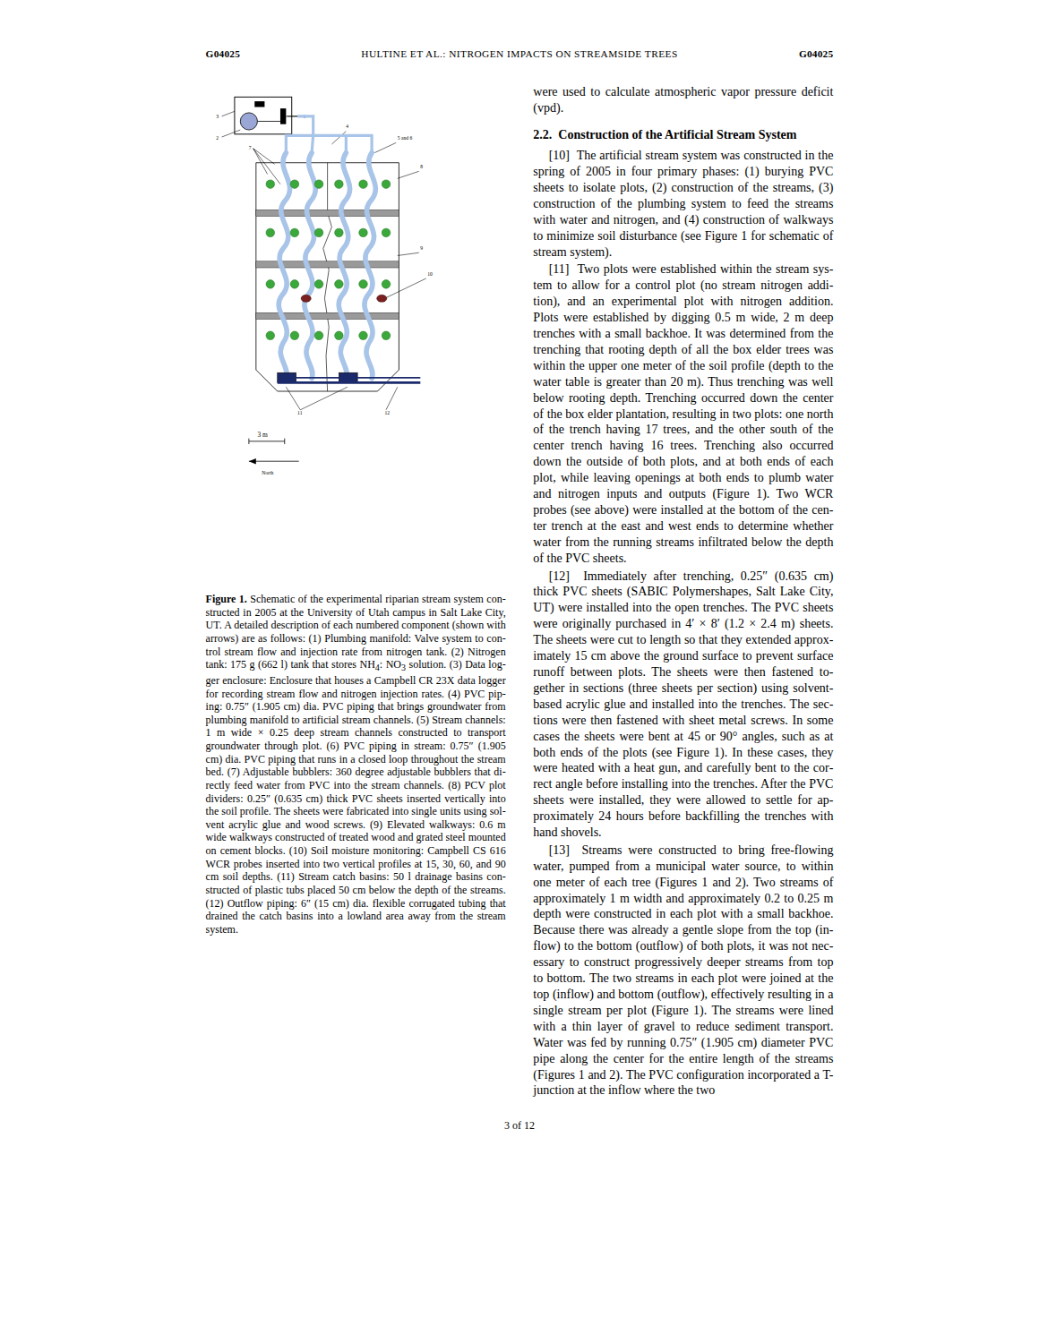G04025 HULTINE ET AL.: NITROGEN IMPACTS ON STREAMSIDE TREES G04025
3 2 1 7 4 5 and 6 8 9 10 11 12 3 m North
Figure 1. Schematic of the experimental riparian stream system constructed in 2005 at the University of Utah campus in Salt Lake City, UT. A detailed description of each numbered component (shown with arrows) are as follows: (1) Plumbing manifold: Valve system to control stream flow and injection rate from nitrogen tank. (2) Nitrogen tank: 175 g (662 l) tank that stores NH4: NO3 solution. (3) Data logger enclosure: Enclosure that houses a Campbell CR 23X data logger for recording stream flow and nitrogen injection rates. (4) PVC piping: 0.75″ (1.905 cm) dia. PVC piping that brings groundwater from plumbing manifold to artificial stream channels. (5) Stream channels: 1 m wide × 0.25 deep stream channels constructed to transport groundwater through plot. (6) PVC piping in stream: 0.75″ (1.905 cm) dia. PVC piping that runs in a closed loop throughout the stream bed. (7) Adjustable bubblers: 360 degree adjustable bubblers that directly feed water from PVC into the stream channels. (8) PCV plot dividers: 0.25″ (0.635 cm) thick PVC sheets inserted vertically into the soil profile. The sheets were fabricated into single units using solvent acrylic glue and wood screws. (9) Elevated walkways: 0.6 m wide walkways constructed of treated wood and grated steel mounted on cement blocks. (10) Soil moisture monitoring: Campbell CS 616 WCR probes inserted into two vertical profiles at 15, 30, 60, and 90 cm soil depths. (11) Stream catch basins: 50 l drainage basins constructed of plastic tubs placed 50 cm below the depth of the streams. (12) Outflow piping: 6″ (15 cm) dia. flexible corrugated tubing that drained the catch basins into a lowland area away from the stream system.
were used to calculate atmospheric vapor pressure deficit (vpd).
2.2. Construction of the Artificial Stream System
[10] The artificial stream system was constructed in the spring of 2005 in four primary phases: (1) burying PVC sheets to isolate plots, (2) construction of the streams, (3) construction of the plumbing system to feed the streams with water and nitrogen, and (4) construction of walkways to minimize soil disturbance (see Figure 1 for schematic of stream system).
[11] Two plots were established within the stream system to allow for a control plot (no stream nitrogen addition), and an experimental plot with nitrogen addition. Plots were established by digging 0.5 m wide, 2 m deep trenches with a small backhoe. It was determined from the trenching that rooting depth of all the box elder trees was within the upper one meter of the soil profile (depth to the water table is greater than 20 m). Thus trenching was well below rooting depth. Trenching occurred down the center of the box elder plantation, resulting in two plots: one north of the trench having 17 trees, and the other south of the center trench having 16 trees. Trenching also occurred down the outside of both plots, and at both ends of each plot, while leaving openings at both ends to plumb water and nitrogen inputs and outputs (Figure 1). Two WCR probes (see above) were installed at the bottom of the center trench at the east and west ends to determine whether water from the running streams infiltrated below the depth of the PVC sheets.
[12] Immediately after trenching, 0.25″ (0.635 cm) thick PVC sheets (SABIC Polymershapes, Salt Lake City, UT) were installed into the open trenches. The PVC sheets were originally purchased in 4′ × 8′ (1.2 × 2.4 m) sheets. The sheets were cut to length so that they extended approximately 15 cm above the ground surface to prevent surface runoff between plots. The sheets were then fastened together in sections (three sheets per section) using solvent-based acrylic glue and installed into the trenches. The sections were then fastened with sheet metal screws. In some cases the sheets were bent at 45 or 90° angles, such as at both ends of the plots (see Figure 1). In these cases, they were heated with a heat gun, and carefully bent to the correct angle before installing into the trenches. After the PVC sheets were installed, they were allowed to settle for approximately 24 hours before backfilling the trenches with hand shovels.
[13] Streams were constructed to bring free-flowing water, pumped from a municipal water source, to within one meter of each tree (Figures 1 and 2). Two streams of approximately 1 m width and approximately 0.2 to 0.25 m depth were constructed in each plot with a small backhoe. Because there was already a gentle slope from the top (inflow) to the bottom (outflow) of both plots, it was not necessary to construct progressively deeper streams from top to bottom. The two streams in each plot were joined at the top (inflow) and bottom (outflow), effectively resulting in a single stream per plot (Figure 1). The streams were lined with a thin layer of gravel to reduce sediment transport. Water was fed by running 0.75″ (1.905 cm) diameter PVC pipe along the center for the entire length of the streams (Figures 1 and 2). The PVC configuration incorporated a T-junction at the inflow where the two
3 of 12